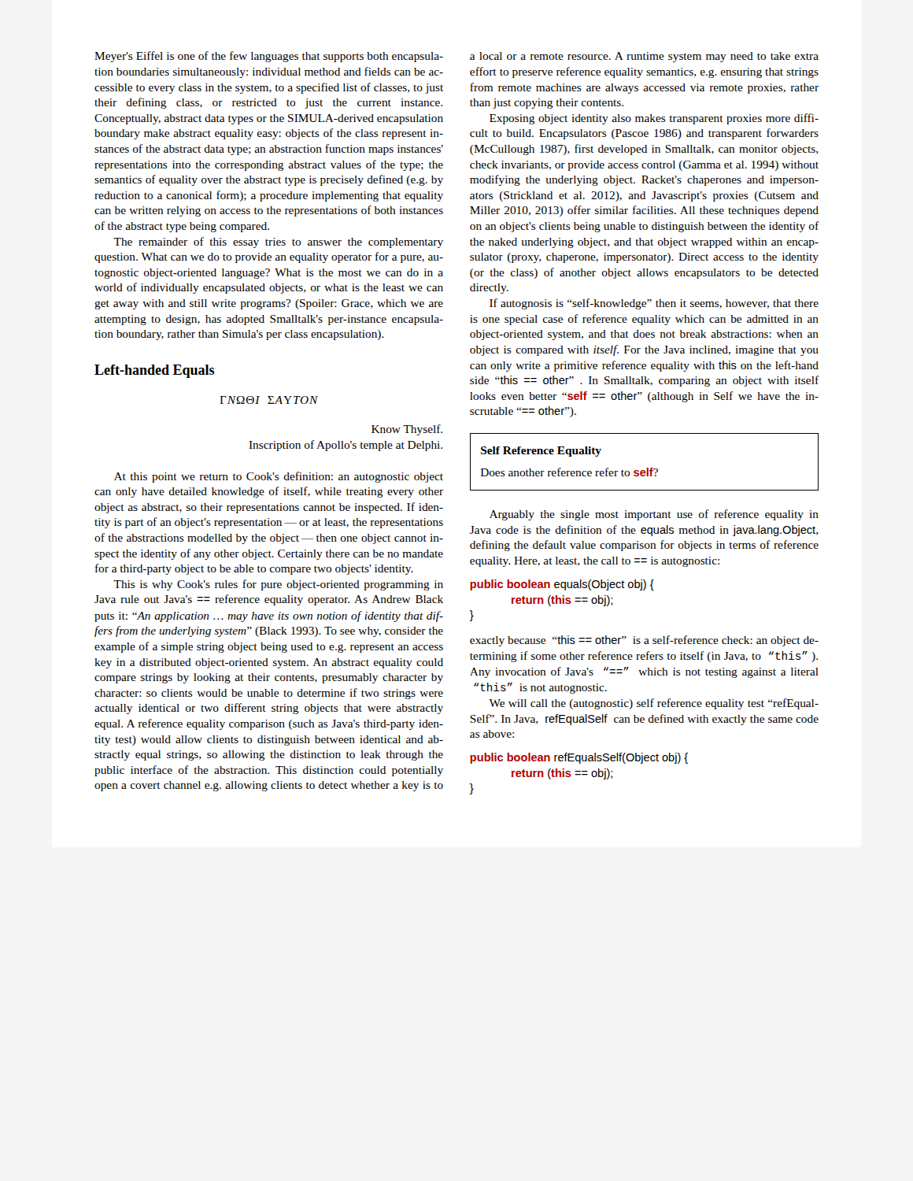Meyer's Eiffel is one of the few languages that supports both encapsulation boundaries simultaneously: individual method and fields can be accessible to every class in the system, to a specified list of classes, to just their defining class, or restricted to just the current instance. Conceptually, abstract data types or the SIMULA-derived encapsulation boundary make abstract equality easy: objects of the class represent instances of the abstract data type; an abstraction function maps instances' representations into the corresponding abstract values of the type; the semantics of equality over the abstract type is precisely defined (e.g. by reduction to a canonical form); a procedure implementing that equality can be written relying on access to the representations of both instances of the abstract type being compared.
The remainder of this essay tries to answer the complementary question. What can we do to provide an equality operator for a pure, autognostic object-oriented language? What is the most we can do in a world of individually encapsulated objects, or what is the least we can get away with and still write programs? (Spoiler: Grace, which we are attempting to design, has adopted Smalltalk's per-instance encapsulation boundary, rather than Simula's per class encapsulation).
Left-handed Equals
ΓNΩΘI ΣAΥTON
Know Thyself.
Inscription of Apollo's temple at Delphi.
At this point we return to Cook's definition: an autognostic object can only have detailed knowledge of itself, while treating every other object as abstract, so their representations cannot be inspected. If identity is part of an object's representation — or at least, the representations of the abstractions modelled by the object — then one object cannot inspect the identity of any other object. Certainly there can be no mandate for a third-party object to be able to compare two objects' identity.
This is why Cook's rules for pure object-oriented programming in Java rule out Java's == reference equality operator. As Andrew Black puts it: “An application … may have its own notion of identity that differs from the underlying system” (Black 1993). To see why, consider the example of a simple string object being used to e.g. represent an access key in a distributed object-oriented system. An abstract equality could compare strings by looking at their contents, presumably character by character: so clients would be unable to determine if two strings were actually identical or two different string objects that were abstractly equal. A reference equality comparison (such as Java's third-party identity test) would allow clients to distinguish between identical and abstractly equal strings, so allowing the distinction to leak through the public interface of the abstraction. This distinction could potentially open a covert channel e.g. allowing clients to detect whether a key is to a local or a remote resource. A runtime system may need to take extra effort to preserve reference equality semantics, e.g. ensuring that strings from remote machines are always accessed via remote proxies, rather than just copying their contents.
Exposing object identity also makes transparent proxies more difficult to build. Encapsulators (Pascoe 1986) and transparent forwarders (McCullough 1987), first developed in Smalltalk, can monitor objects, check invariants, or provide access control (Gamma et al. 1994) without modifying the underlying object. Racket's chaperones and impersonators (Strickland et al. 2012), and Javascript's proxies (Cutsem and Miller 2010, 2013) offer similar facilities. All these techniques depend on an object's clients being unable to distinguish between the identity of the naked underlying object, and that object wrapped within an encapsulator (proxy, chaperone, impersonator). Direct access to the identity (or the class) of another object allows encapsulators to be detected directly.
If autognosis is “self-knowledge” then it seems, however, that there is one special case of reference equality which can be admitted in an object-oriented system, and that does not break abstractions: when an object is compared with itself. For the Java inclined, imagine that you can only write a primitive reference equality with this on the left-hand side “this == other” . In Smalltalk, comparing an object with itself looks even better “self == other” (although in Self we have the inscrutable “== other”).
Self Reference Equality
Does another reference refer to self?
Arguably the single most important use of reference equality in Java code is the definition of the equals method in java.lang.Object, defining the default value comparison for objects in terms of reference equality. Here, at least, the call to == is autognostic:
public boolean equals(Object obj) { return (this == obj); }
exactly because “this == other” is a self-reference check: an object determining if some other reference refers to itself (in Java, to “this” ). Any invocation of Java's “==” which is not testing against a literal “this” is not autognostic.
We will call the (autognostic) self reference equality test “refEqualSelf”. In Java, refEqualSelf can be defined with exactly the same code as above:
public boolean refEqualsSelf(Object obj) { return (this == obj); }